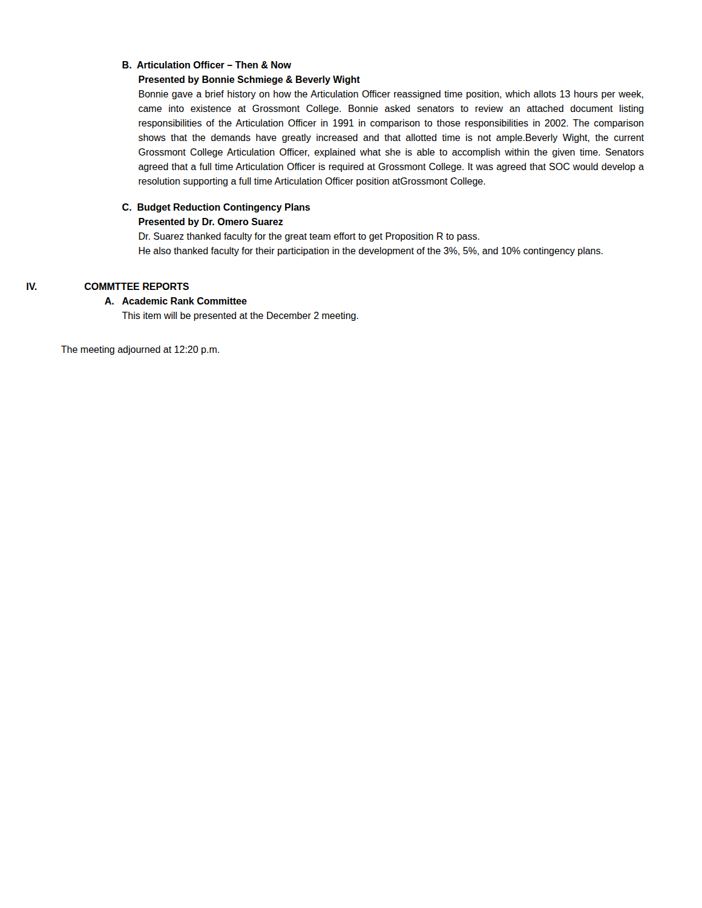B. Articulation Officer – Then & Now
Presented by Bonnie Schmiege & Beverly Wight
Bonnie gave a brief history on how the Articulation Officer reassigned time position, which allots 13 hours per week, came into existence at Grossmont College. Bonnie asked senators to review an attached document listing responsibilities of the Articulation Officer in 1991 in comparison to those responsibilities in 2002. The comparison shows that the demands have greatly increased and that allotted time is not ample.Beverly Wight, the current Grossmont College Articulation Officer, explained what she is able to accomplish within the given time. Senators agreed that a full time Articulation Officer is required at Grossmont College. It was agreed that SOC would develop a resolution supporting a full time Articulation Officer position atGrossmont College.
C. Budget Reduction Contingency Plans
Presented by Dr. Omero Suarez
Dr. Suarez thanked faculty for the great team effort to get Proposition R to pass.
He also thanked faculty for their participation in the development of the 3%, 5%, and 10% contingency plans.
IV.
COMMTTEE REPORTS
A. Academic Rank Committee
This item will be presented at the December 2 meeting.
The meeting adjourned at 12:20 p.m.